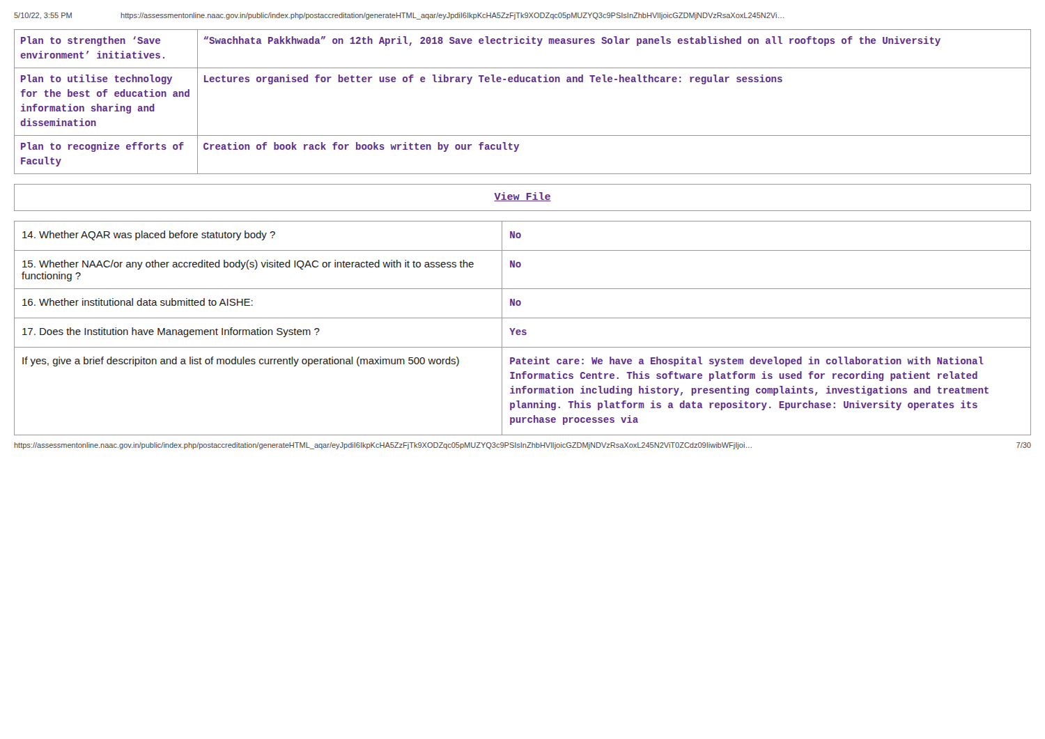5/10/22, 3:55 PM https://assessmentonline.naac.gov.in/public/index.php/postaccreditation/generateHTML_aqar/eyJpdiI6IkpKcHA5ZzFjTk9XODZqc05pMUZYQ3c9PSIsInZhbHVlIjoicGZDMjNDVzRsaXoxL245N2Vi…
| Plan to strengthen ‘Save environment’ initiatives. | “Swachhata Pakkhwada” on 12th April, 2018 Save electricity measures Solar panels established on all rooftops of the University |
| Plan to utilise technology for the best of education and information sharing and dissemination | Lectures organised for better use of e library Tele-education and Tele-healthcare: regular sessions |
| Plan to recognize efforts of Faculty | Creation of book rack for books written by our faculty |
View File
| 14. Whether AQAR was placed before statutory body ? | No |
| 15. Whether NAAC/or any other accredited body(s) visited IQAC or interacted with it to assess the functioning ? | No |
| 16. Whether institutional data submitted to AISHE: | No |
| 17. Does the Institution have Management Information System ? | Yes |
| If yes, give a brief descripiton and a list of modules currently operational (maximum 500 words) | Pateint care: We have a Ehospital system developed in collaboration with National Informatics Centre. This software platform is used for recording patient related information including history, presenting complaints, investigations and treatment planning. This platform is a data repository. Epurchase: University operates its purchase processes via |
7/30 https://assessmentonline.naac.gov.in/public/index.php/postaccreditation/generateHTML_aqar/eyJpdiI6IkpKcHA5ZzFjTk9XODZqc05pMUZYQ3c9PSIsInZhbHVlIjoicGZDMjNDVzRsaXoxL245N2ViT0ZCdz09IiwibWFjIjoi…